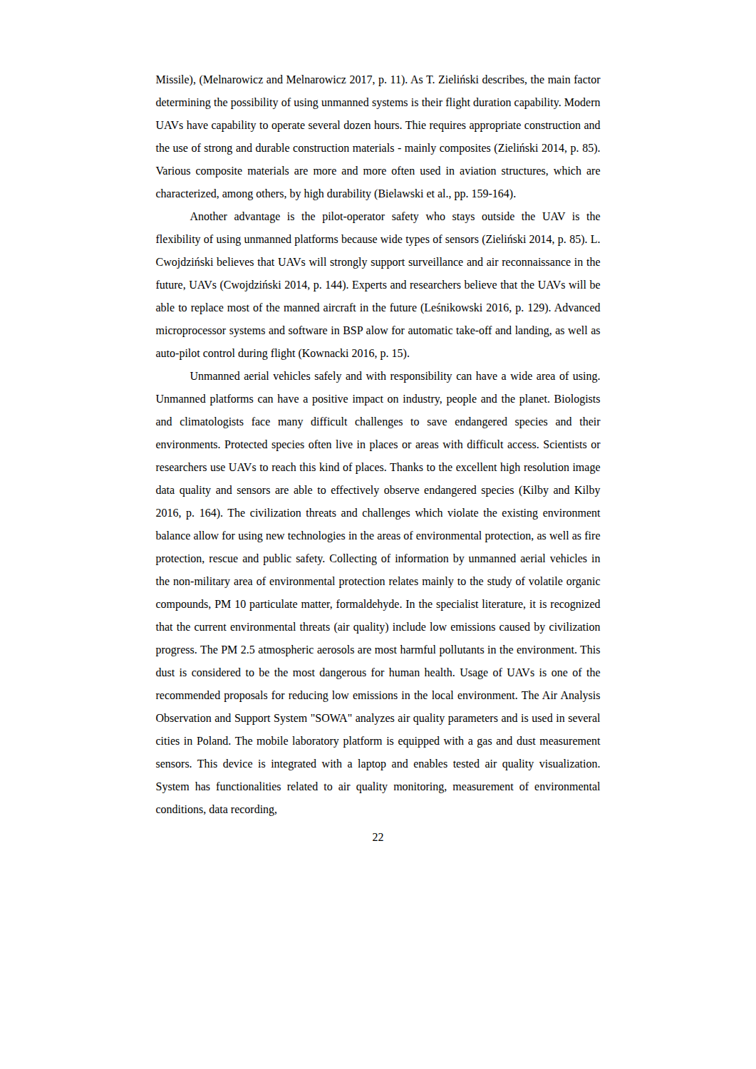Missile), (Melnarowicz and Melnarowicz 2017, p. 11). As T. Zieliński describes, the main factor determining the possibility of using unmanned systems is their flight duration capability. Modern UAVs have capability to operate several dozen hours. Thie requires appropriate construction and the use of strong and durable construction materials - mainly composites (Zieliński 2014, p. 85). Various composite materials are more and more often used in aviation structures, which are characterized, among others, by high durability (Bielawski et al., pp. 159-164).
Another advantage is the pilot-operator safety who stays outside the UAV is the flexibility of using unmanned platforms because wide types of sensors (Zieliński 2014, p. 85). L. Cwojdziński believes that UAVs will strongly support surveillance and air reconnaissance in the future, UAVs (Cwojdziński 2014, p. 144). Experts and researchers believe that the UAVs will be able to replace most of the manned aircraft in the future (Leśnikowski 2016, p. 129). Advanced microprocessor systems and software in BSP alow for automatic take-off and landing, as well as auto-pilot control during flight (Kownacki 2016, p. 15).
Unmanned aerial vehicles safely and with responsibility can have a wide area of using. Unmanned platforms can have a positive impact on industry, people and the planet. Biologists and climatologists face many difficult challenges to save endangered species and their environments. Protected species often live in places or areas with difficult access. Scientists or researchers use UAVs to reach this kind of places. Thanks to the excellent high resolution image data quality and sensors are able to effectively observe endangered species (Kilby and Kilby 2016, p. 164). The civilization threats and challenges which violate the existing environment balance allow for using new technologies in the areas of environmental protection, as well as fire protection, rescue and public safety. Collecting of information by unmanned aerial vehicles in the non-military area of environmental protection relates mainly to the study of volatile organic compounds, PM 10 particulate matter, formaldehyde. In the specialist literature, it is recognized that the current environmental threats (air quality) include low emissions caused by civilization progress. The PM 2.5 atmospheric aerosols are most harmful pollutants in the environment. This dust is considered to be the most dangerous for human health. Usage of UAVs is one of the recommended proposals for reducing low emissions in the local environment. The Air Analysis Observation and Support System "SOWA" analyzes air quality parameters and is used in several cities in Poland. The mobile laboratory platform is equipped with a gas and dust measurement sensors. This device is integrated with a laptop and enables tested air quality visualization. System has functionalities related to air quality monitoring, measurement of environmental conditions, data recording,
22